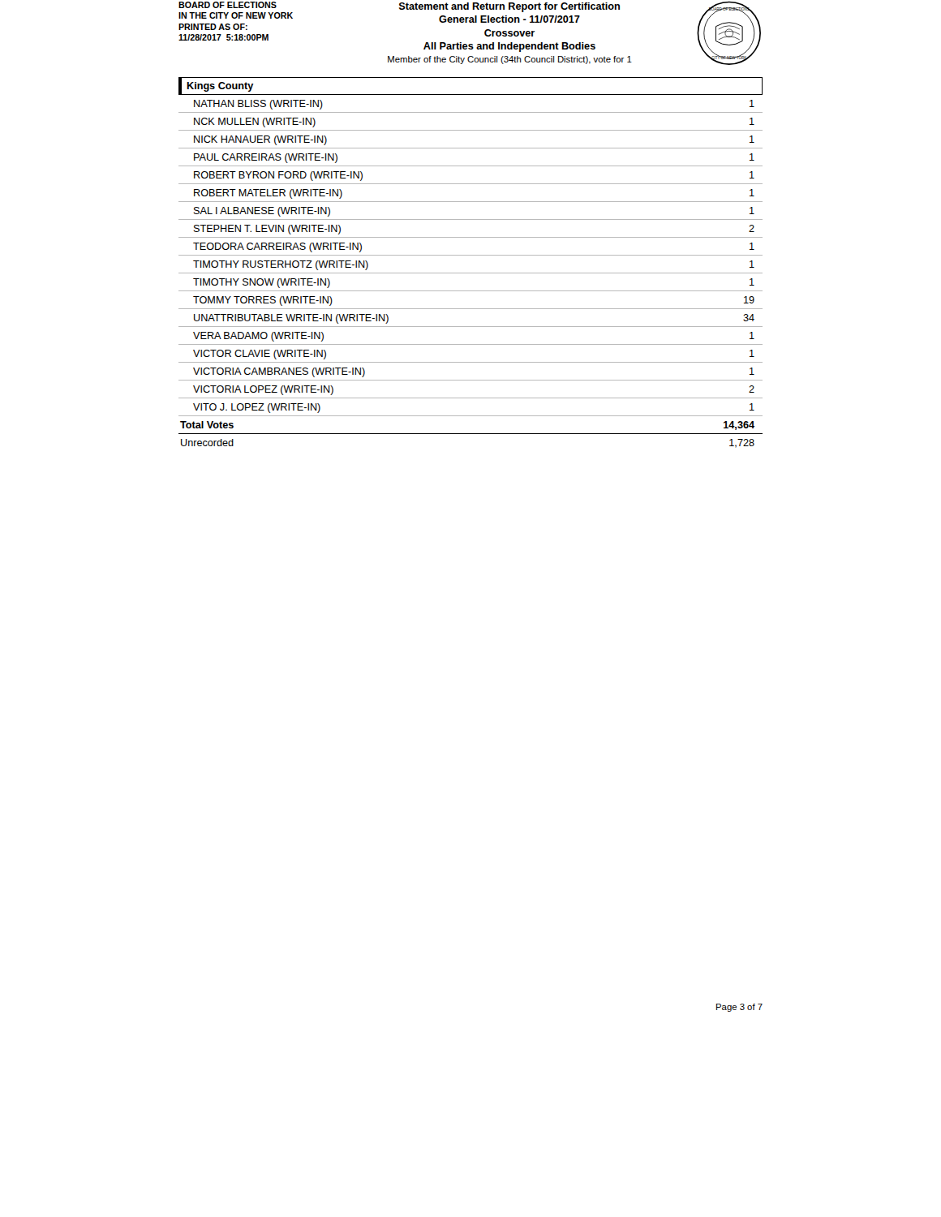BOARD OF ELECTIONS
IN THE CITY OF NEW YORK
PRINTED AS OF:
11/28/2017 5:18:00PM
Statement and Return Report for Certification
General Election - 11/07/2017
Crossover
All Parties and Independent Bodies
Member of the City Council (34th Council District), vote for 1
BOARD OF ELECTIONS CITY OF NEW YORK
Kings County
| NATHAN BLISS (WRITE-IN) | 1 |
| NCK MULLEN (WRITE-IN) | 1 |
| NICK HANAUER (WRITE-IN) | 1 |
| PAUL CARREIRAS (WRITE-IN) | 1 |
| ROBERT BYRON FORD (WRITE-IN) | 1 |
| ROBERT MATELER (WRITE-IN) | 1 |
| SAL I ALBANESE (WRITE-IN) | 1 |
| STEPHEN T. LEVIN (WRITE-IN) | 2 |
| TEODORA CARREIRAS (WRITE-IN) | 1 |
| TIMOTHY RUSTERHOTZ (WRITE-IN) | 1 |
| TIMOTHY SNOW (WRITE-IN) | 1 |
| TOMMY TORRES (WRITE-IN) | 19 |
| UNATTRIBUTABLE WRITE-IN (WRITE-IN) | 34 |
| VERA BADAMO (WRITE-IN) | 1 |
| VICTOR CLAVIE (WRITE-IN) | 1 |
| VICTORIA CAMBRANES (WRITE-IN) | 1 |
| VICTORIA LOPEZ (WRITE-IN) | 2 |
| VITO J. LOPEZ (WRITE-IN) | 1 |
| Total Votes | 14,364 |
| Unrecorded | 1,728 |
Page 3 of 7